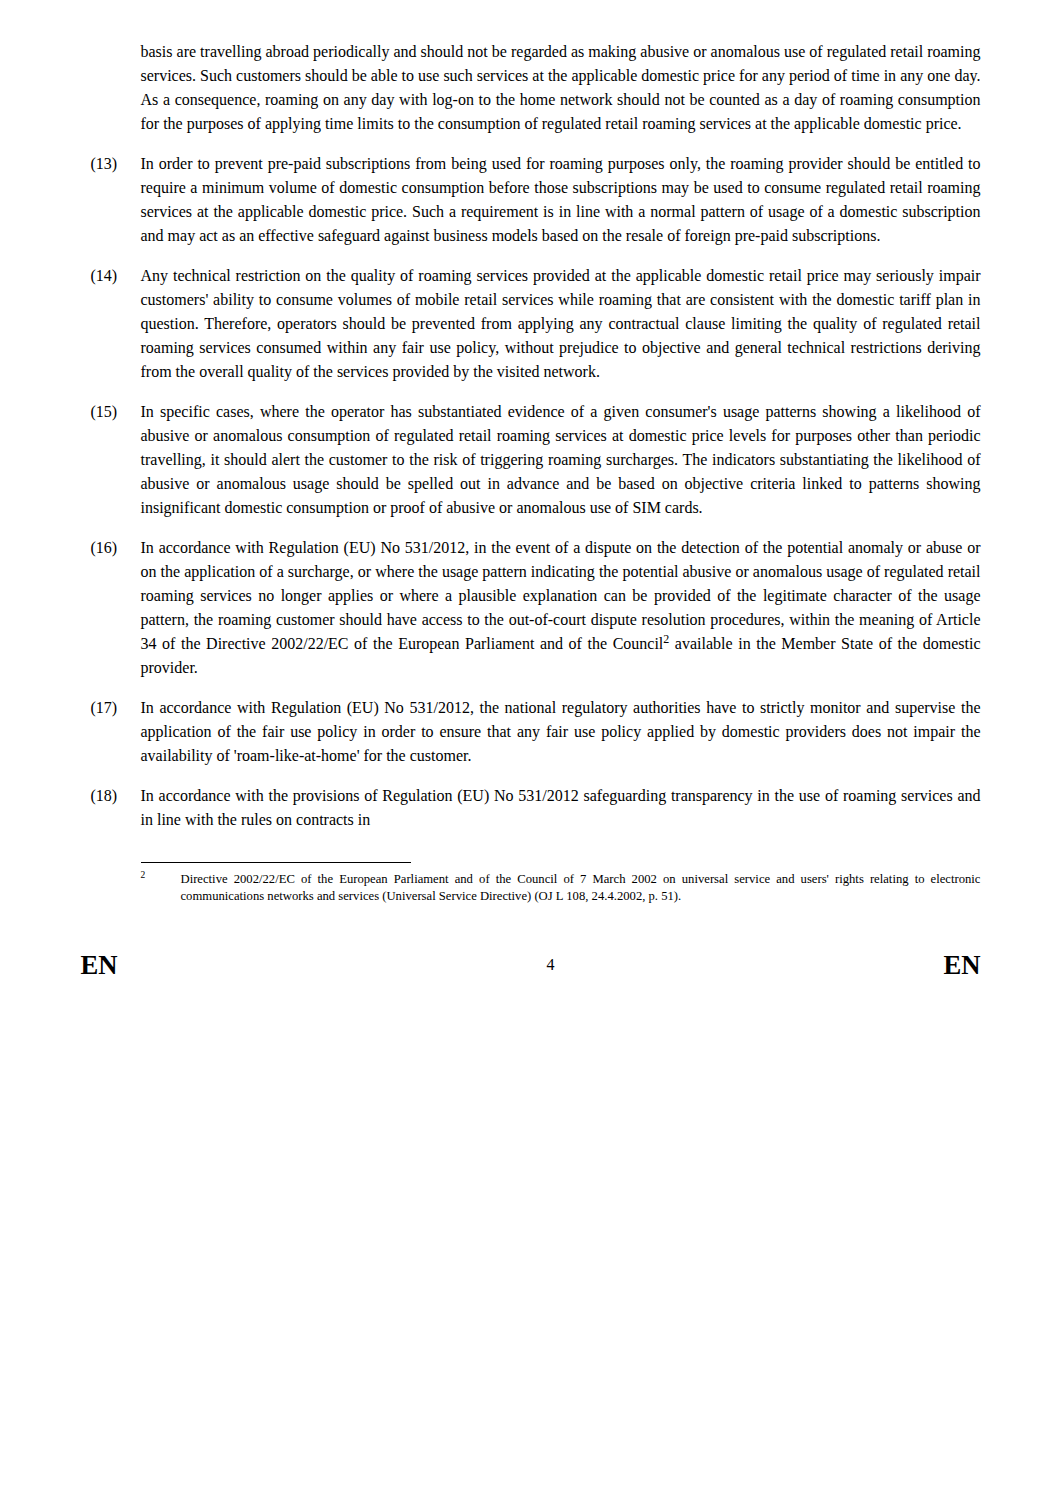basis are travelling abroad periodically and should not be regarded as making abusive or anomalous use of regulated retail roaming services. Such customers should be able to use such services at the applicable domestic price for any period of time in any one day. As a consequence, roaming on any day with log-on to the home network should not be counted as a day of roaming consumption for the purposes of applying time limits to the consumption of regulated retail roaming services at the applicable domestic price.
(13)
In order to prevent pre-paid subscriptions from being used for roaming purposes only, the roaming provider should be entitled to require a minimum volume of domestic consumption before those subscriptions may be used to consume regulated retail roaming services at the applicable domestic price. Such a requirement is in line with a normal pattern of usage of a domestic subscription and may act as an effective safeguard against business models based on the resale of foreign pre-paid subscriptions.
(14)
Any technical restriction on the quality of roaming services provided at the applicable domestic retail price may seriously impair customers' ability to consume volumes of mobile retail services while roaming that are consistent with the domestic tariff plan in question. Therefore, operators should be prevented from applying any contractual clause limiting the quality of regulated retail roaming services consumed within any fair use policy, without prejudice to objective and general technical restrictions deriving from the overall quality of the services provided by the visited network.
(15)
In specific cases, where the operator has substantiated evidence of a given consumer's usage patterns showing a likelihood of abusive or anomalous consumption of regulated retail roaming services at domestic price levels for purposes other than periodic travelling, it should alert the customer to the risk of triggering roaming surcharges. The indicators substantiating the likelihood of abusive or anomalous usage should be spelled out in advance and be based on objective criteria linked to patterns showing insignificant domestic consumption or proof of abusive or anomalous use of SIM cards.
(16)
In accordance with Regulation (EU) No 531/2012, in the event of a dispute on the detection of the potential anomaly or abuse or on the application of a surcharge, or where the usage pattern indicating the potential abusive or anomalous usage of regulated retail roaming services no longer applies or where a plausible explanation can be provided of the legitimate character of the usage pattern, the roaming customer should have access to the out-of-court dispute resolution procedures, within the meaning of Article 34 of the Directive 2002/22/EC of the European Parliament and of the Council2 available in the Member State of the domestic provider.
(17)
In accordance with Regulation (EU) No 531/2012, the national regulatory authorities have to strictly monitor and supervise the application of the fair use policy in order to ensure that any fair use policy applied by domestic providers does not impair the availability of 'roam-like-at-home' for the customer.
(18)
In accordance with the provisions of Regulation (EU) No 531/2012 safeguarding transparency in the use of roaming services and in line with the rules on contracts in
2
Directive 2002/22/EC of the European Parliament and of the Council of 7 March 2002 on universal service and users' rights relating to electronic communications networks and services (Universal Service Directive) (OJ L 108, 24.4.2002, p. 51).
EN 4 EN